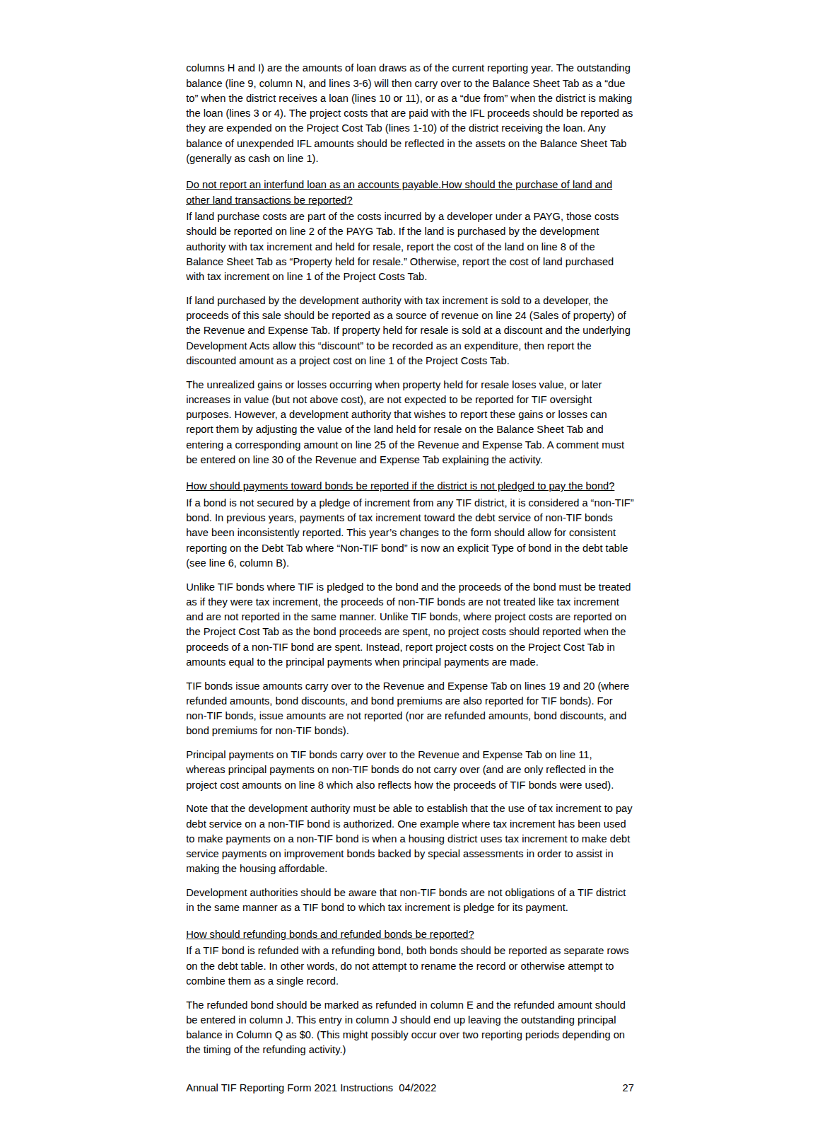columns H and I) are the amounts of loan draws as of the current reporting year. The outstanding balance (line 9, column N, and lines 3-6) will then carry over to the Balance Sheet Tab as a “due to” when the district receives a loan (lines 10 or 11), or as a “due from” when the district is making the loan (lines 3 or 4). The project costs that are paid with the IFL proceeds should be reported as they are expended on the Project Cost Tab (lines 1-10) of the district receiving the loan. Any balance of unexpended IFL amounts should be reflected in the assets on the Balance Sheet Tab (generally as cash on line 1).
Do not report an interfund loan as an accounts payable.How should the purchase of land and other land transactions be reported?
If land purchase costs are part of the costs incurred by a developer under a PAYG, those costs should be reported on line 2 of the PAYG Tab. If the land is purchased by the development authority with tax increment and held for resale, report the cost of the land on line 8 of the Balance Sheet Tab as “Property held for resale.” Otherwise, report the cost of land purchased with tax increment on line 1 of the Project Costs Tab.
If land purchased by the development authority with tax increment is sold to a developer, the proceeds of this sale should be reported as a source of revenue on line 24 (Sales of property) of the Revenue and Expense Tab. If property held for resale is sold at a discount and the underlying Development Acts allow this “discount” to be recorded as an expenditure, then report the discounted amount as a project cost on line 1 of the Project Costs Tab.
The unrealized gains or losses occurring when property held for resale loses value, or later increases in value (but not above cost), are not expected to be reported for TIF oversight purposes. However, a development authority that wishes to report these gains or losses can report them by adjusting the value of the land held for resale on the Balance Sheet Tab and entering a corresponding amount on line 25 of the Revenue and Expense Tab. A comment must be entered on line 30 of the Revenue and Expense Tab explaining the activity.
How should payments toward bonds be reported if the district is not pledged to pay the bond?
If a bond is not secured by a pledge of increment from any TIF district, it is considered a “non-TIF” bond. In previous years, payments of tax increment toward the debt service of non-TIF bonds have been inconsistently reported. This year’s changes to the form should allow for consistent reporting on the Debt Tab where “Non-TIF bond” is now an explicit Type of bond in the debt table (see line 6, column B).
Unlike TIF bonds where TIF is pledged to the bond and the proceeds of the bond must be treated as if they were tax increment, the proceeds of non-TIF bonds are not treated like tax increment and are not reported in the same manner. Unlike TIF bonds, where project costs are reported on the Project Cost Tab as the bond proceeds are spent, no project costs should reported when the proceeds of a non-TIF bond are spent. Instead, report project costs on the Project Cost Tab in amounts equal to the principal payments when principal payments are made.
TIF bonds issue amounts carry over to the Revenue and Expense Tab on lines 19 and 20 (where refunded amounts, bond discounts, and bond premiums are also reported for TIF bonds). For non-TIF bonds, issue amounts are not reported (nor are refunded amounts, bond discounts, and bond premiums for non-TIF bonds).
Principal payments on TIF bonds carry over to the Revenue and Expense Tab on line 11, whereas principal payments on non-TIF bonds do not carry over (and are only reflected in the project cost amounts on line 8 which also reflects how the proceeds of TIF bonds were used).
Note that the development authority must be able to establish that the use of tax increment to pay debt service on a non-TIF bond is authorized. One example where tax increment has been used to make payments on a non-TIF bond is when a housing district uses tax increment to make debt service payments on improvement bonds backed by special assessments in order to assist in making the housing affordable.
Development authorities should be aware that non-TIF bonds are not obligations of a TIF district in the same manner as a TIF bond to which tax increment is pledge for its payment.
How should refunding bonds and refunded bonds be reported?
If a TIF bond is refunded with a refunding bond, both bonds should be reported as separate rows on the debt table. In other words, do not attempt to rename the record or otherwise attempt to combine them as a single record.
The refunded bond should be marked as refunded in column E and the refunded amount should be entered in column J. This entry in column J should end up leaving the outstanding principal balance in Column Q as $0. (This might possibly occur over two reporting periods depending on the timing of the refunding activity.)
Annual TIF Reporting Form 2021 Instructions 04/2022 27